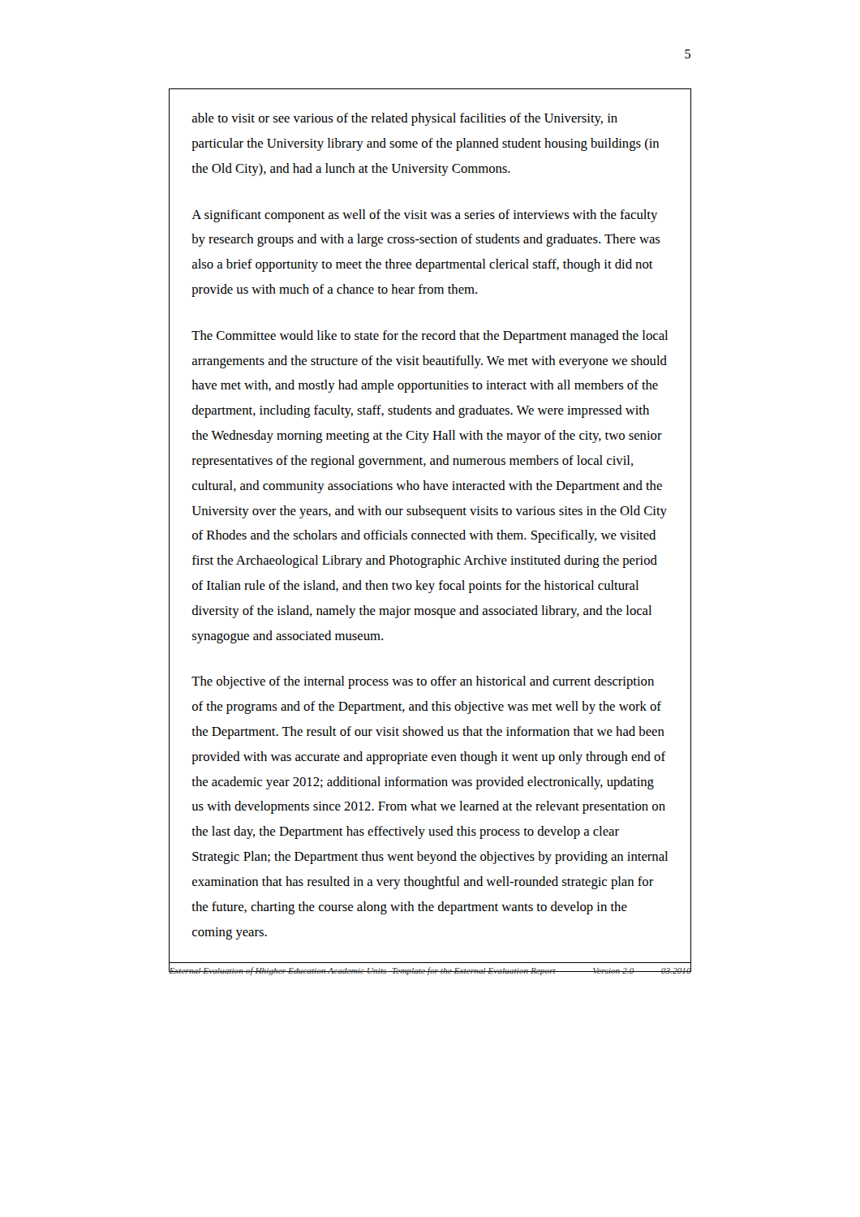5
able to visit or see various of the related physical facilities of the University, in particular the University library and some of the planned student housing buildings (in the Old City), and had a lunch at the University Commons.
A significant component as well of the visit was a series of interviews with the faculty by research groups and with a large cross-section of students and graduates. There was also a brief opportunity to meet the three departmental clerical staff, though it did not provide us with much of a chance to hear from them.
The Committee would like to state for the record that the Department managed the local arrangements and the structure of the visit beautifully. We met with everyone we should have met with, and mostly had ample opportunities to interact with all members of the department, including faculty, staff, students and graduates. We were impressed with the Wednesday morning meeting at the City Hall with the mayor of the city, two senior representatives of the regional government, and numerous members of local civil, cultural, and community associations who have interacted with the Department and the University over the years, and with our subsequent visits to various sites in the Old City of Rhodes and the scholars and officials connected with them. Specifically, we visited first the Archaeological Library and Photographic Archive instituted during the period of Italian rule of the island, and then two key focal points for the historical cultural diversity of the island, namely the major mosque and associated library, and the local synagogue and associated museum.
The objective of the internal process was to offer an historical and current description of the programs and of the Department, and this objective was met well by the work of the Department. The result of our visit showed us that the information that we had been provided with was accurate and appropriate even though it went up only through end of the academic year 2012; additional information was provided electronically, updating us with developments since 2012. From what we learned at the relevant presentation on the last day, the Department has effectively used this process to develop a clear Strategic Plan; the Department thus went beyond the objectives by providing an internal examination that has resulted in a very thoughtful and well-rounded strategic plan for the future, charting the course along with the department wants to develop in the coming years.
External Evaluation of Hhigher Education Academic Units- Template for the External Evaluation Report
Version 2.003.2010